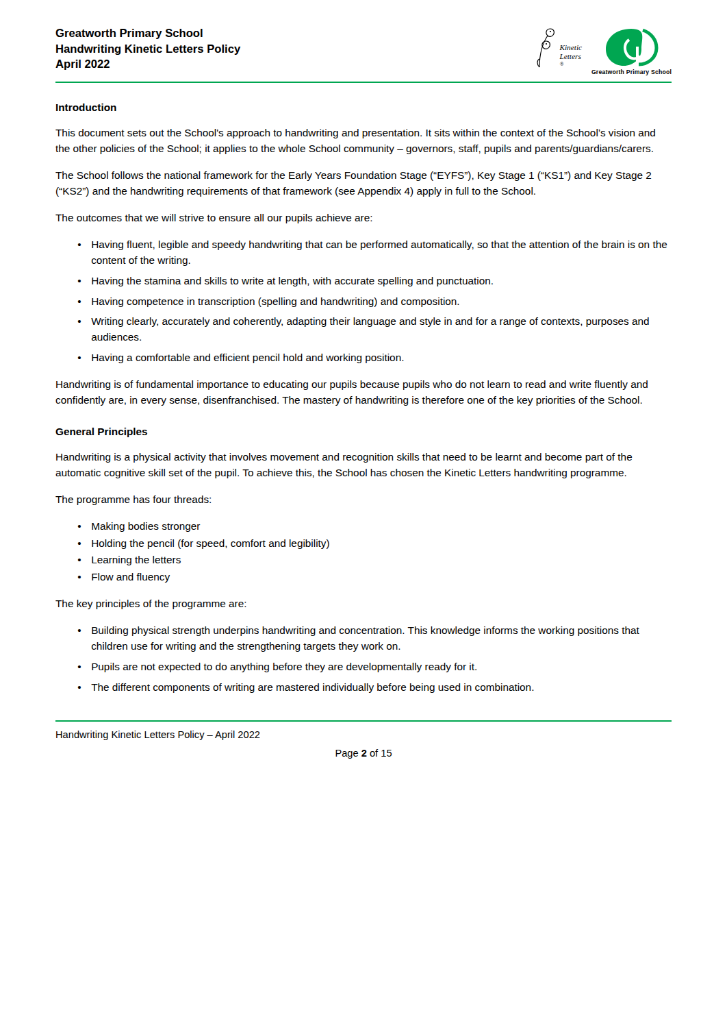Greatworth Primary School Handwriting Kinetic Letters Policy April 2022
Kinetic Letters®
Greatworth Primary School
Introduction
This document sets out the School's approach to handwriting and presentation. It sits within the context of the School’s vision and the other policies of the School; it applies to the whole School community – governors, staff, pupils and parents/guardians/carers.
The School follows the national framework for the Early Years Foundation Stage (“EYFS”), Key Stage 1 (“KS1”) and Key Stage 2 (“KS2”) and the handwriting requirements of that framework (see Appendix 4) apply in full to the School.
The outcomes that we will strive to ensure all our pupils achieve are:
Having fluent, legible and speedy handwriting that can be performed automatically, so that the attention of the brain is on the content of the writing.
Having the stamina and skills to write at length, with accurate spelling and punctuation.
Having competence in transcription (spelling and handwriting) and composition.
Writing clearly, accurately and coherently, adapting their language and style in and for a range of contexts, purposes and audiences.
Having a comfortable and efficient pencil hold and working position.
Handwriting is of fundamental importance to educating our pupils because pupils who do not learn to read and write fluently and confidently are, in every sense, disenfranchised. The mastery of handwriting is therefore one of the key priorities of the School.
General Principles
Handwriting is a physical activity that involves movement and recognition skills that need to be learnt and become part of the automatic cognitive skill set of the pupil. To achieve this, the School has chosen the Kinetic Letters handwriting programme.
The programme has four threads:
Making bodies stronger
Holding the pencil (for speed, comfort and legibility)
Learning the letters
Flow and fluency
The key principles of the programme are:
Building physical strength underpins handwriting and concentration. This knowledge informs the working positions that children use for writing and the strengthening targets they work on.
Pupils are not expected to do anything before they are developmentally ready for it.
The different components of writing are mastered individually before being used in combination.
Handwriting Kinetic Letters Policy – April 2022
Page 2 of 15